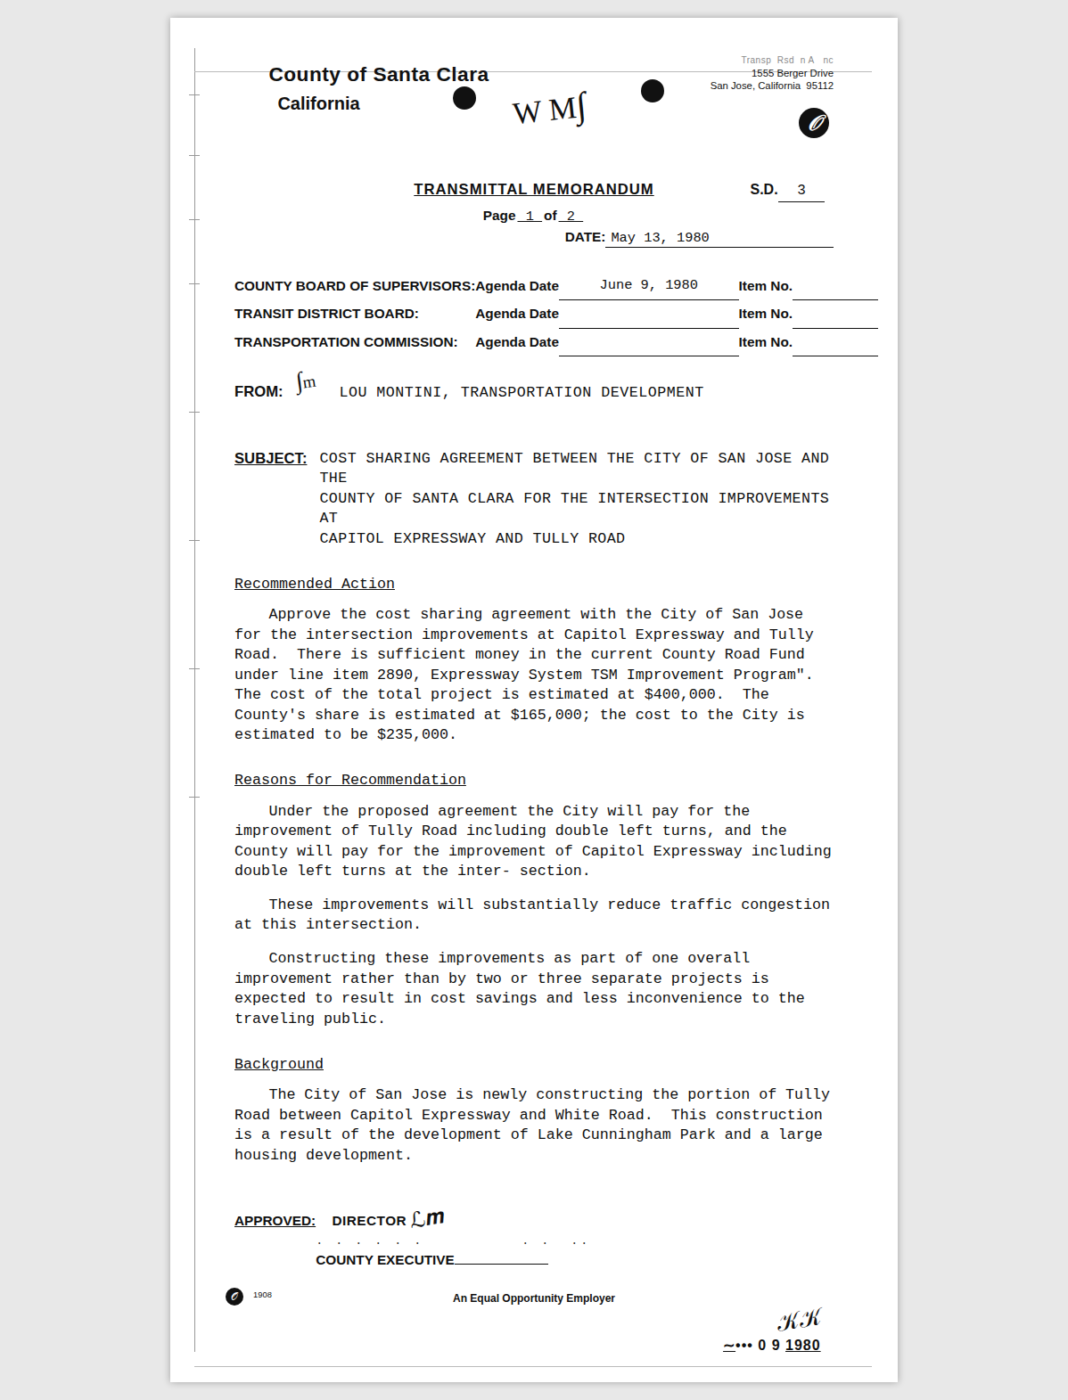Transp Rsd n A nc
1555 Berger Drive
San Jose, California 95112
County of Santa Clara
California
W M∫
𝒪
TRANSMITTAL MEMORANDUM
S.D.3
Page 1 of 2
DATE:May 13, 1980
| COUNTY BOARD OF SUPERVISORS: | Agenda Date | June 9, 1980 | Item No. | |
| TRANSIT DISTRICT BOARD: | Agenda Date | | Item No. | |
| TRANSPORTATION COMMISSION: | Agenda Date | | Item No. | |
FROM: ∫m LOU MONTINI, TRANSPORTATION DEVELOPMENT
SUBJECT:
COST SHARING AGREEMENT BETWEEN THE CITY OF SAN JOSE AND THE
COUNTY OF SANTA CLARA FOR THE INTERSECTION IMPROVEMENTS AT
CAPITOL EXPRESSWAY AND TULLY ROAD
Recommended Action
Approve the cost sharing agreement with the City of San Jose for the intersection improvements at Capitol Expressway and Tully Road. There is sufficient money in the current County Road Fund under line item 2890, Expressway System TSM Improvement Program". The cost of the total project is estimated at $400,000. The County's share is estimated at $165,000; the cost to the City is estimated to be $235,000.
Reasons for Recommendation
Under the proposed agreement the City will pay for the improvement of Tully Road including double left turns, and the County will pay for the improvement of Capitol Expressway including double left turns at the inter- section.
These improvements will substantially reduce traffic congestion at this intersection.
Constructing these improvements as part of one overall improvement rather than by two or three separate projects is expected to result in cost savings and less inconvenience to the traveling public.
Background
The City of San Jose is newly constructing the portion of Tully Road between Capitol Expressway and White Road. This construction is a result of the development of Lake Cunningham Park and a large housing development.
APPROVED: DIRECTOR ℒ𝒎 . . . . . . . . .. COUNTY EXECUTIVE
𝒪
1908
An Equal Opportunity Employer
𝒦𝒦
∼••• 0 9 1980